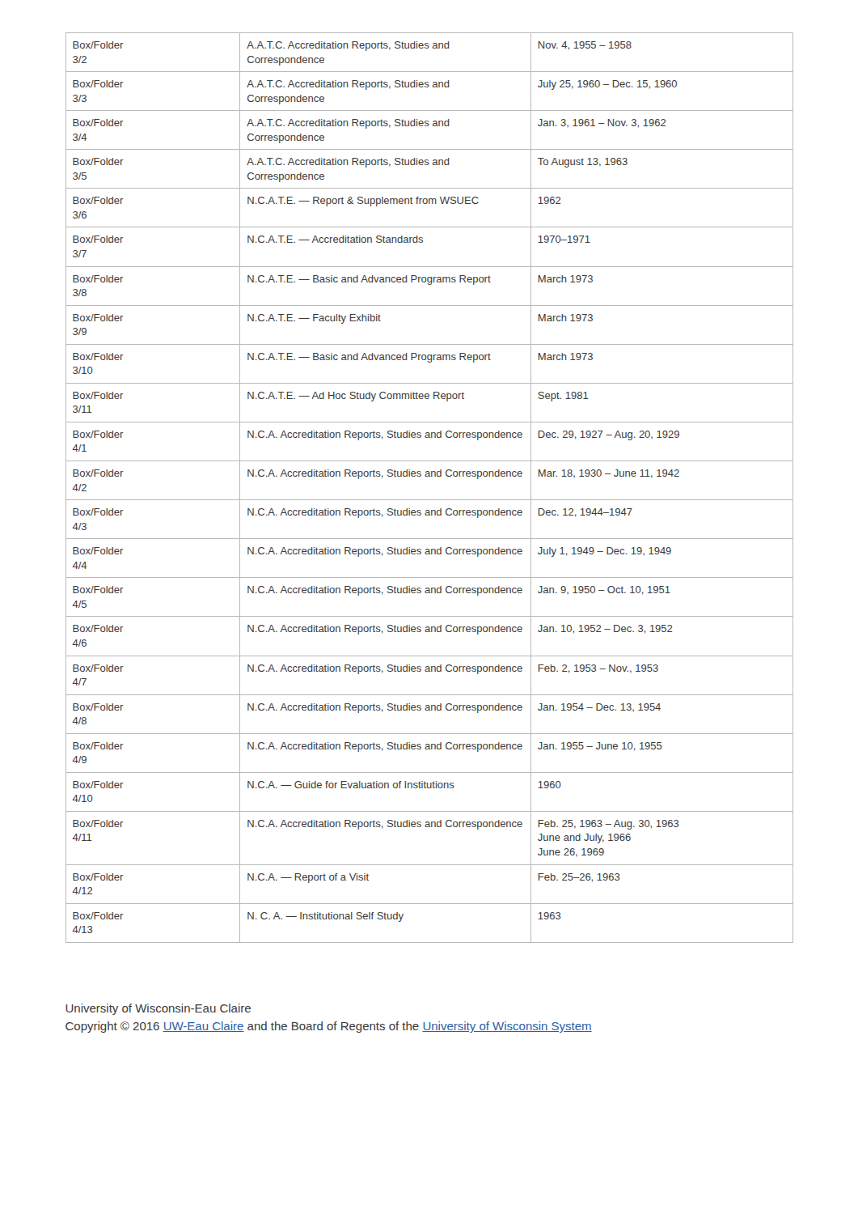| Box/Folder 3/2 | A.A.T.C. Accreditation Reports, Studies and Correspondence | Nov. 4, 1955 – 1958 |
| Box/Folder 3/3 | A.A.T.C. Accreditation Reports, Studies and Correspondence | July 25, 1960 – Dec. 15, 1960 |
| Box/Folder 3/4 | A.A.T.C. Accreditation Reports, Studies and Correspondence | Jan. 3, 1961 – Nov. 3, 1962 |
| Box/Folder 3/5 | A.A.T.C. Accreditation Reports, Studies and Correspondence | To August 13, 1963 |
| Box/Folder 3/6 | N.C.A.T.E. — Report & Supplement from WSUEC | 1962 |
| Box/Folder 3/7 | N.C.A.T.E. — Accreditation Standards | 1970–1971 |
| Box/Folder 3/8 | N.C.A.T.E. — Basic and Advanced Programs Report | March 1973 |
| Box/Folder 3/9 | N.C.A.T.E. — Faculty Exhibit | March 1973 |
| Box/Folder 3/10 | N.C.A.T.E. — Basic and Advanced Programs Report | March 1973 |
| Box/Folder 3/11 | N.C.A.T.E. — Ad Hoc Study Committee Report | Sept. 1981 |
| Box/Folder 4/1 | N.C.A. Accreditation Reports, Studies and Correspondence | Dec. 29, 1927 – Aug. 20, 1929 |
| Box/Folder 4/2 | N.C.A. Accreditation Reports, Studies and Correspondence | Mar. 18, 1930 – June 11, 1942 |
| Box/Folder 4/3 | N.C.A. Accreditation Reports, Studies and Correspondence | Dec. 12, 1944–1947 |
| Box/Folder 4/4 | N.C.A. Accreditation Reports, Studies and Correspondence | July 1, 1949 – Dec. 19, 1949 |
| Box/Folder 4/5 | N.C.A. Accreditation Reports, Studies and Correspondence | Jan. 9, 1950 – Oct. 10, 1951 |
| Box/Folder 4/6 | N.C.A. Accreditation Reports, Studies and Correspondence | Jan. 10, 1952 – Dec. 3, 1952 |
| Box/Folder 4/7 | N.C.A. Accreditation Reports, Studies and Correspondence | Feb. 2, 1953 – Nov., 1953 |
| Box/Folder 4/8 | N.C.A. Accreditation Reports, Studies and Correspondence | Jan. 1954 – Dec. 13, 1954 |
| Box/Folder 4/9 | N.C.A. Accreditation Reports, Studies and Correspondence | Jan. 1955 – June 10, 1955 |
| Box/Folder 4/10 | N.C.A. — Guide for Evaluation of Institutions | 1960 |
| Box/Folder 4/11 | N.C.A. Accreditation Reports, Studies and Correspondence | Feb. 25, 1963 – Aug. 30, 1963 June and July, 1966 June 26, 1969 |
| Box/Folder 4/12 | N.C.A. — Report of a Visit | Feb. 25–26, 1963 |
| Box/Folder 4/13 | N. C. A. — Institutional Self Study | 1963 |
University of Wisconsin-Eau Claire
Copyright © 2016 UW-Eau Claire and the Board of Regents of the University of Wisconsin System